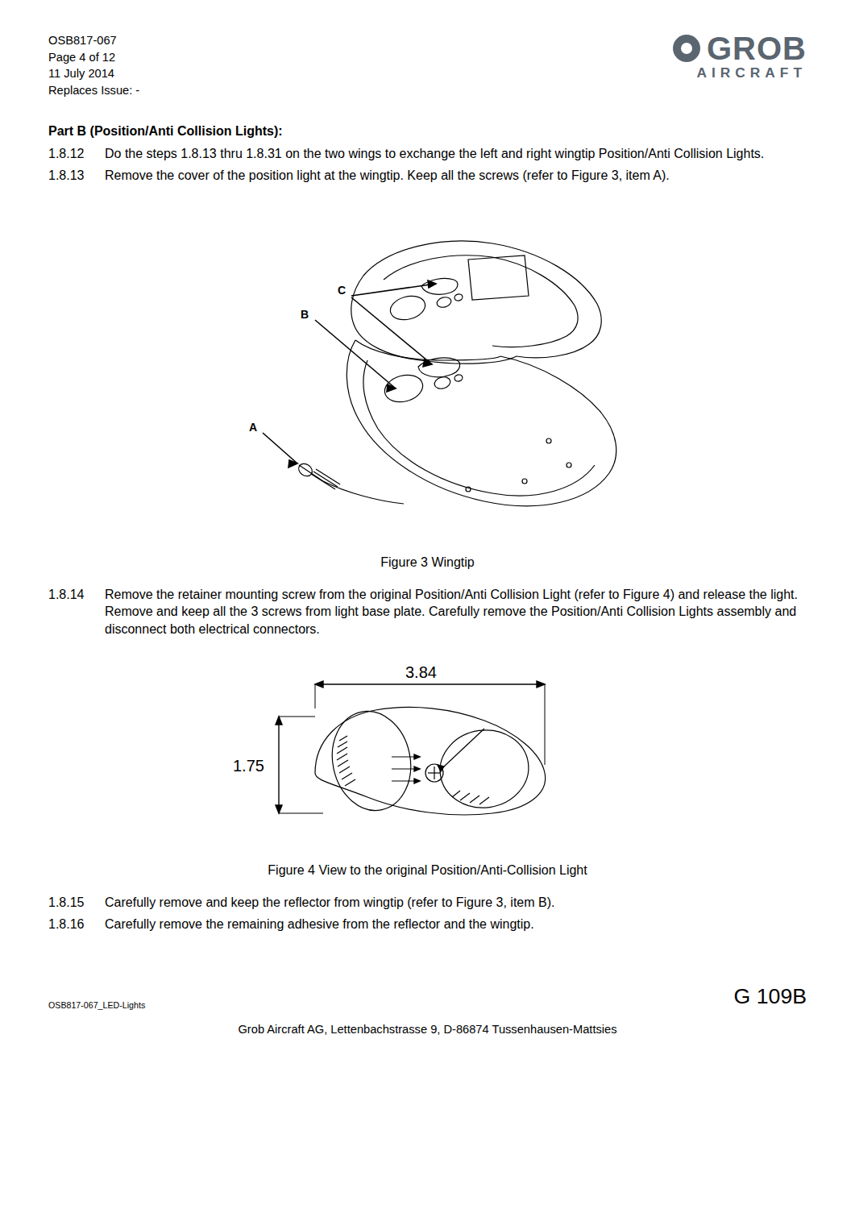OSB817-067
Page 4 of 12
11 July 2014
Replaces Issue: -
GROB
AIRCRAFT
Part B (Position/Anti Collision Lights):
1.8.12
Do the steps 1.8.13 thru 1.8.31 on the two wings to exchange the left and right wingtip Position/Anti Collision Lights.
1.8.13
Remove the cover of the position light at the wingtip. Keep all the screws (refer to Figure 3, item A).
C B A
Figure 3 Wingtip
1.8.14
Remove the retainer mounting screw from the original Position/Anti Collision Light (refer to Figure 4) and release the light. Remove and keep all the 3 screws from light base plate. Carefully remove the Position/Anti Collision Lights assembly and disconnect both electrical connectors.
3.84 1.75
Figure 4 View to the original Position/Anti-Collision Light
1.8.15
Carefully remove and keep the reflector from wingtip (refer to Figure 3, item B).
1.8.16
Carefully remove the remaining adhesive from the reflector and the wingtip.
OSB817-067_LED-Lights
G 109B
Grob Aircraft AG, Lettenbachstrasse 9, D-86874 Tussenhausen-Mattsies